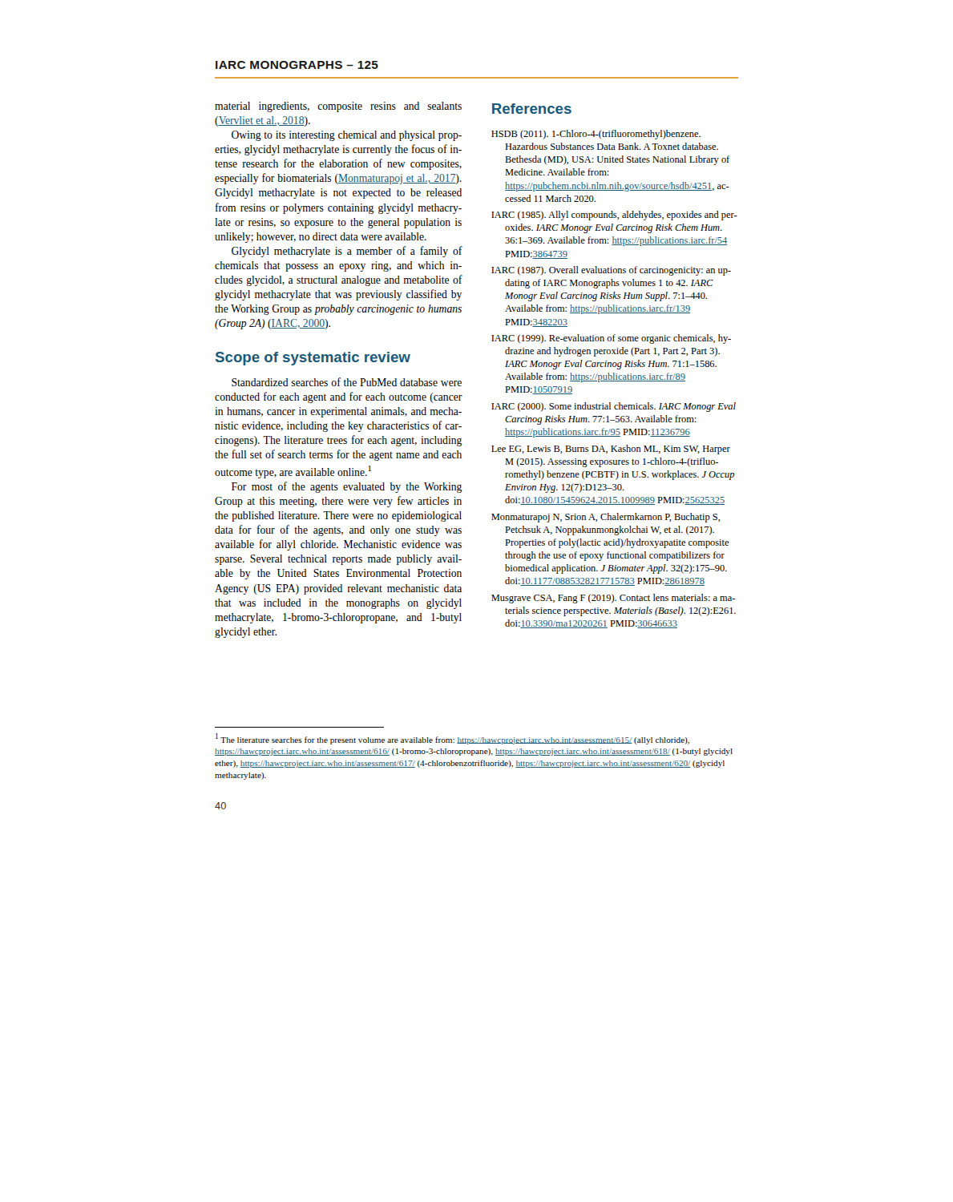IARC MONOGRAPHS – 125
material ingredients, composite resins and sealants (Vervliet et al., 2018).
Owing to its interesting chemical and physical properties, glycidyl methacrylate is currently the focus of intense research for the elaboration of new composites, especially for biomaterials (Monmaturapoj et al., 2017). Glycidyl methacrylate is not expected to be released from resins or polymers containing glycidyl methacrylate or resins, so exposure to the general population is unlikely; however, no direct data were available.
Glycidyl methacrylate is a member of a family of chemicals that possess an epoxy ring, and which includes glycidol, a structural analogue and metabolite of glycidyl methacrylate that was previously classified by the Working Group as probably carcinogenic to humans (Group 2A) (IARC, 2000).
Scope of systematic review
Standardized searches of the PubMed database were conducted for each agent and for each outcome (cancer in humans, cancer in experimental animals, and mechanistic evidence, including the key characteristics of carcinogens). The literature trees for each agent, including the full set of search terms for the agent name and each outcome type, are available online.1
For most of the agents evaluated by the Working Group at this meeting, there were very few articles in the published literature. There were no epidemiological data for four of the agents, and only one study was available for allyl chloride. Mechanistic evidence was sparse. Several technical reports made publicly available by the United States Environmental Protection Agency (US EPA) provided relevant mechanistic data that was included in the monographs on glycidyl methacrylate, 1-bromo-3-chloropropane, and 1-butyl glycidyl ether.
References
HSDB (2011). 1-Chloro-4-(trifluoromethyl)benzene. Hazardous Substances Data Bank. A Toxnet database. Bethesda (MD), USA: United States National Library of Medicine. Available from: https://pubchem.ncbi.nlm.nih.gov/source/hsdb/4251, accessed 11 March 2020.
IARC (1985). Allyl compounds, aldehydes, epoxides and peroxides. IARC Monogr Eval Carcinog Risk Chem Hum. 36:1–369. Available from: https://publications.iarc.fr/54 PMID:3864739
IARC (1987). Overall evaluations of carcinogenicity: an updating of IARC Monographs volumes 1 to 42. IARC Monogr Eval Carcinog Risks Hum Suppl. 7:1–440. Available from: https://publications.iarc.fr/139 PMID:3482203
IARC (1999). Re-evaluation of some organic chemicals, hydrazine and hydrogen peroxide (Part 1, Part 2, Part 3). IARC Monogr Eval Carcinog Risks Hum. 71:1–1586. Available from: https://publications.iarc.fr/89 PMID:10507919
IARC (2000). Some industrial chemicals. IARC Monogr Eval Carcinog Risks Hum. 77:1–563. Available from: https://publications.iarc.fr/95 PMID:11236796
Lee EG, Lewis B, Burns DA, Kashon ML, Kim SW, Harper M (2015). Assessing exposures to 1-chloro-4-(trifluoromethyl) benzene (PCBTF) in U.S. workplaces. J Occup Environ Hyg. 12(7):D123–30. doi:10.1080/15459624.2015.1009989 PMID:25625325
Monmaturapoj N, Srion A, Chalermkarnon P, Buchatip S, Petchsuk A, Noppakunmongkolchai W, et al. (2017). Properties of poly(lactic acid)/hydroxyapatite composite through the use of epoxy functional compatibilizers for biomedical application. J Biomater Appl. 32(2):175–90. doi:10.1177/0885328217715783 PMID:28618978
Musgrave CSA, Fang F (2019). Contact lens materials: a materials science perspective. Materials (Basel). 12(2):E261. doi:10.3390/ma12020261 PMID:30646633
1 The literature searches for the present volume are available from: https://hawcproject.iarc.who.int/assessment/615/ (allyl chloride), https://hawcproject.iarc.who.int/assessment/616/ (1-bromo-3-chloropropane), https://hawcproject.iarc.who.int/assessment/618/ (1-butyl glycidyl ether), https://hawcproject.iarc.who.int/assessment/617/ (4-chlorobenzotrifluoride), https://hawcproject.iarc.who.int/assessment/620/ (glycidyl methacrylate).
40